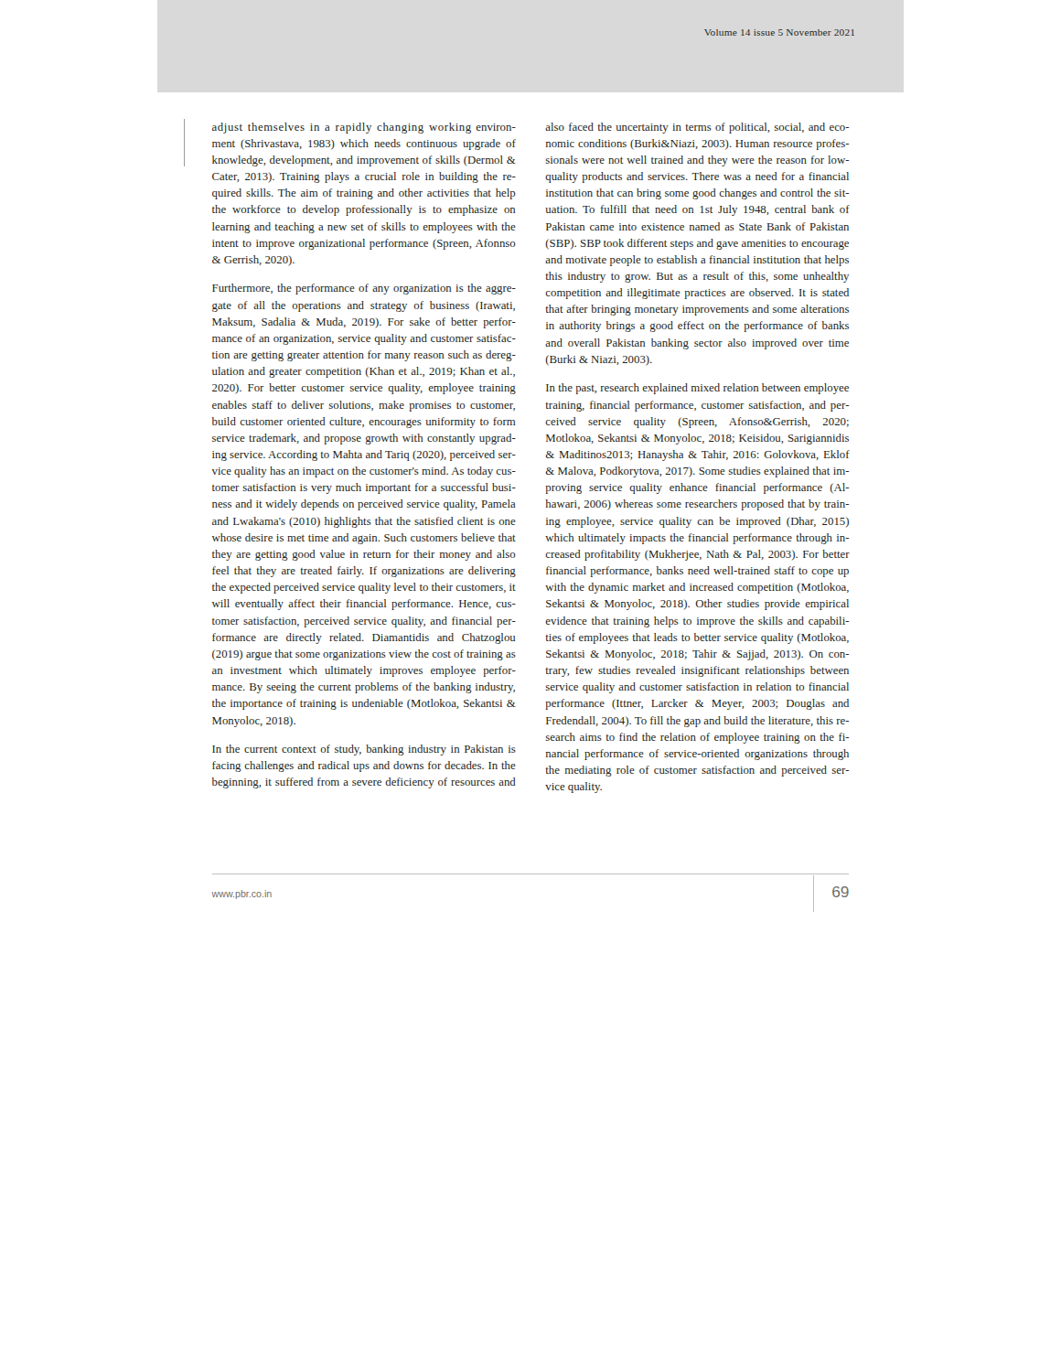Volume 14 issue 5 November 2021
adjust themselves in a rapidly changing working environment (Shrivastava, 1983) which needs continuous upgrade of knowledge, development, and improvement of skills (Dermol & Cater, 2013). Training plays a crucial role in building the required skills. The aim of training and other activities that help the workforce to develop professionally is to emphasize on learning and teaching a new set of skills to employees with the intent to improve organizational performance (Spreen, Afonnso & Gerrish, 2020).
Furthermore, the performance of any organization is the aggregate of all the operations and strategy of business (Irawati, Maksum, Sadalia & Muda, 2019). For sake of better performance of an organization, service quality and customer satisfaction are getting greater attention for many reason such as deregulation and greater competition (Khan et al., 2019; Khan et al., 2020). For better customer service quality, employee training enables staff to deliver solutions, make promises to customer, build customer oriented culture, encourages uniformity to form service trademark, and propose growth with constantly upgrading service. According to Mahta and Tariq (2020), perceived service quality has an impact on the customer's mind. As today customer satisfaction is very much important for a successful business and it widely depends on perceived service quality, Pamela and Lwakama's (2010) highlights that the satisfied client is one whose desire is met time and again. Such customers believe that they are getting good value in return for their money and also feel that they are treated fairly. If organizations are delivering the expected perceived service quality level to their customers, it will eventually affect their financial performance. Hence, customer satisfaction, perceived service quality, and financial performance are directly related. Diamantidis and Chatzoglou (2019) argue that some organizations view the cost of training as an investment which ultimately improves employee performance. By seeing the current problems of the banking industry, the importance of training is undeniable (Motlokoa, Sekantsi & Monyoloc, 2018).
In the current context of study, banking industry in Pakistan is facing challenges and radical ups and downs for decades. In the beginning, it suffered from a severe deficiency of resources and also faced the uncertainty in terms of political, social, and economic conditions (Burki&Niazi, 2003). Human resource professionals were not well trained and they were the reason for low-quality products and services. There was a need for a financial institution that can bring some good changes and control the situation. To fulfill that need on 1st July 1948, central bank of Pakistan came into existence named as State Bank of Pakistan (SBP). SBP took different steps and gave amenities to encourage and motivate people to establish a financial institution that helps this industry to grow. But as a result of this, some unhealthy competition and illegitimate practices are observed. It is stated that after bringing monetary improvements and some alterations in authority brings a good effect on the performance of banks and overall Pakistan banking sector also improved over time (Burki & Niazi, 2003).
In the past, research explained mixed relation between employee training, financial performance, customer satisfaction, and perceived service quality (Spreen, Afonso&Gerrish, 2020; Motlokoa, Sekantsi & Monyoloc, 2018; Keisidou, Sarigiannidis & Maditinos2013; Hanaysha & Tahir, 2016: Golovkova, Eklof & Malova, Podkorytova, 2017). Some studies explained that improving service quality enhance financial performance (Al-hawari, 2006) whereas some researchers proposed that by training employee, service quality can be improved (Dhar, 2015) which ultimately impacts the financial performance through increased profitability (Mukherjee, Nath & Pal, 2003). For better financial performance, banks need well-trained staff to cope up with the dynamic market and increased competition (Motlokoa, Sekantsi & Monyoloc, 2018). Other studies provide empirical evidence that training helps to improve the skills and capabilities of employees that leads to better service quality (Motlokoa, Sekantsi & Monyoloc, 2018; Tahir & Sajjad, 2013). On contrary, few studies revealed insignificant relationships between service quality and customer satisfaction in relation to financial performance (Ittner, Larcker & Meyer, 2003; Douglas and Fredendall, 2004). To fill the gap and build the literature, this research aims to find the relation of employee training on the financial performance of service-oriented organizations through the mediating role of customer satisfaction and perceived service quality.
www.pbr.co.in
69